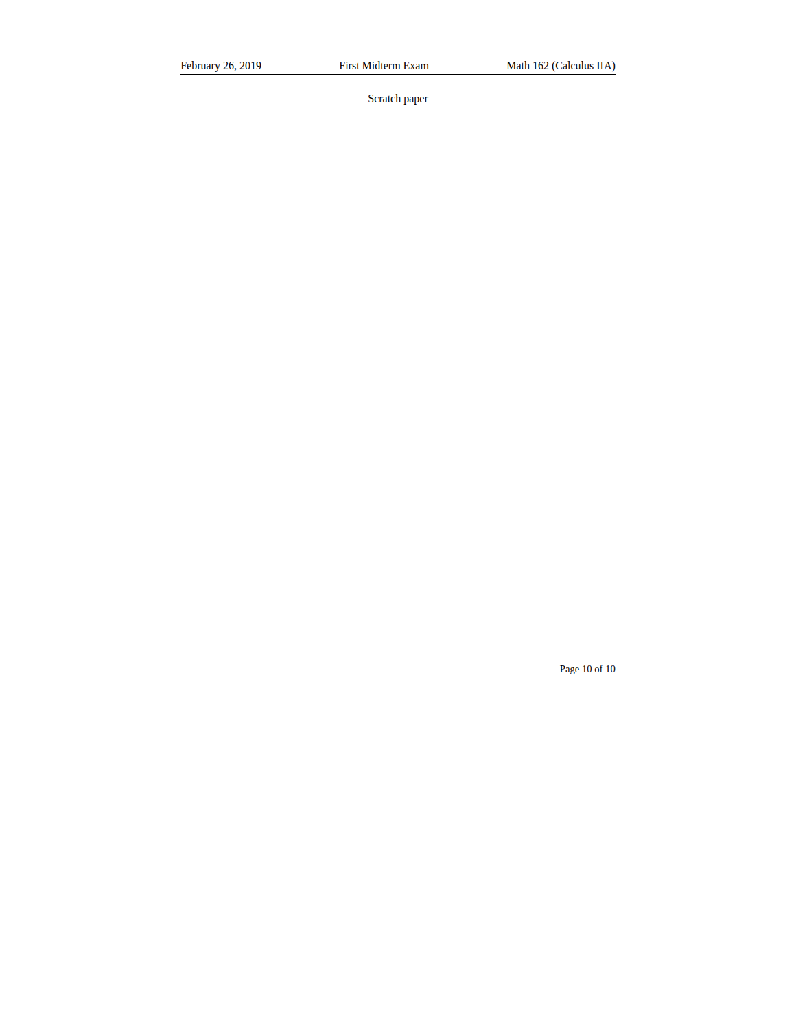February 26, 2019 First Midterm Exam Math 162 (Calculus IIA)
Scratch paper
Page 10 of 10